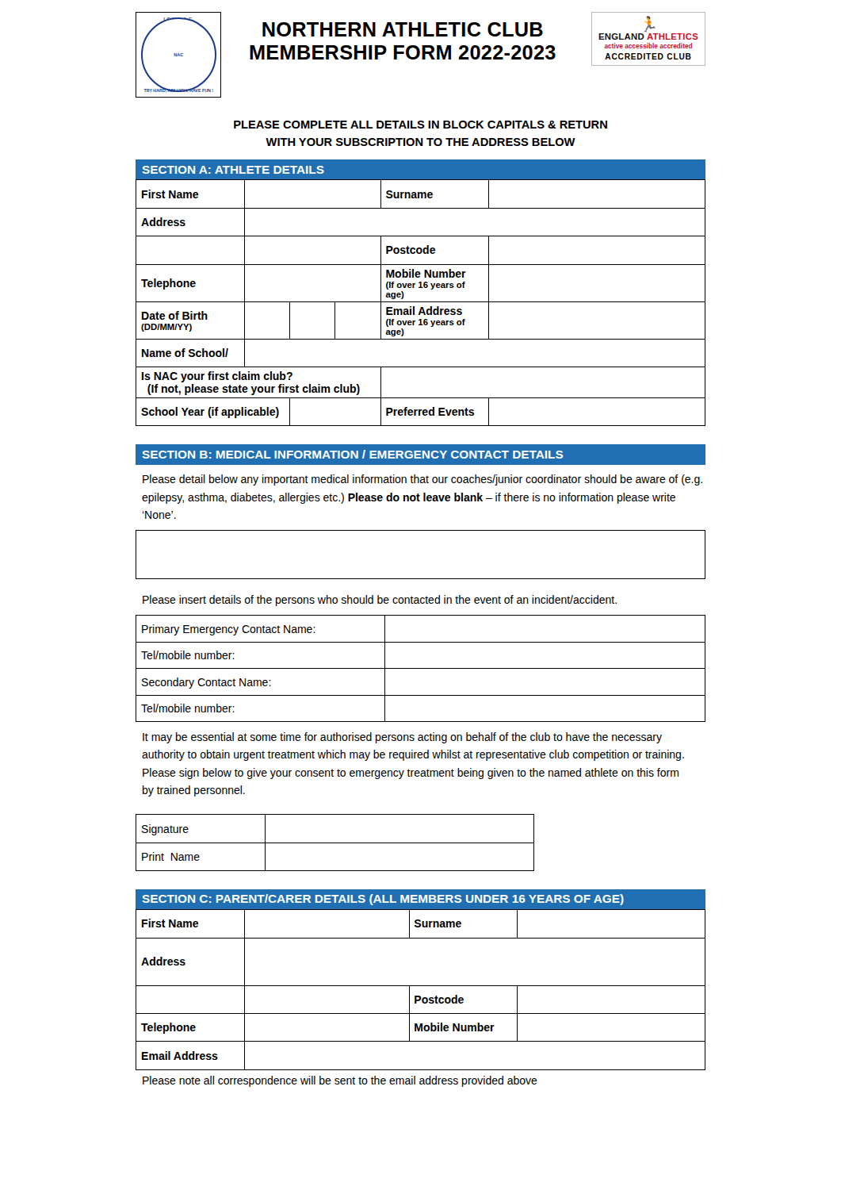I.O.M.N.A.C.
NAC
TRY HARD, AIM HIGH, HAVE FUN !
NORTHERN ATHLETIC CLUB
MEMBERSHIP FORM 2022-2023
🏃
ENGLAND ATHLETICS
active accessible accredited
ACCREDITED CLUB
PLEASE COMPLETE ALL DETAILS IN BLOCK CAPITALS & RETURN
WITH YOUR SUBSCRIPTION TO THE ADDRESS BELOW
SECTION A: ATHLETE DETAILS
| First Name | | Surname | |
| Address | |
| | | Postcode | |
| Telephone | | Mobile Number (If over 16 years of age) | |
| Date of Birth (DD/MM/YY) | | | | Email Address (If over 16 years of age) | |
| Name of School/ | |
| Is NAC your first claim club? (If not, please state your first claim club) | |
| School Year (if applicable) | | Preferred Events | |
SECTION B: MEDICAL INFORMATION / EMERGENCY CONTACT DETAILS
Please detail below any important medical information that our coaches/junior coordinator should be aware of (e.g. epilepsy, asthma, diabetes, allergies etc.) Please do not leave blank – if there is no information please write ‘None’.
Please insert details of the persons who should be contacted in the event of an incident/accident.
| Primary Emergency Contact Name: | |
| Tel/mobile number: | |
| Secondary Contact Name: | |
| Tel/mobile number: | |
It may be essential at some time for authorised persons acting on behalf of the club to have the necessary authority to obtain urgent treatment which may be required whilst at representative club competition or training. Please sign below to give your consent to emergency treatment being given to the named athlete on this form by trained personnel.
| Signature | |
| Print Name | |
SECTION C: PARENT/CARER DETAILS (ALL MEMBERS UNDER 16 YEARS OF AGE)
| First Name | | Surname | |
| Address | |
| | | Postcode | |
| Telephone | | Mobile Number | |
| Email Address | |
Please note all correspondence will be sent to the email address provided above